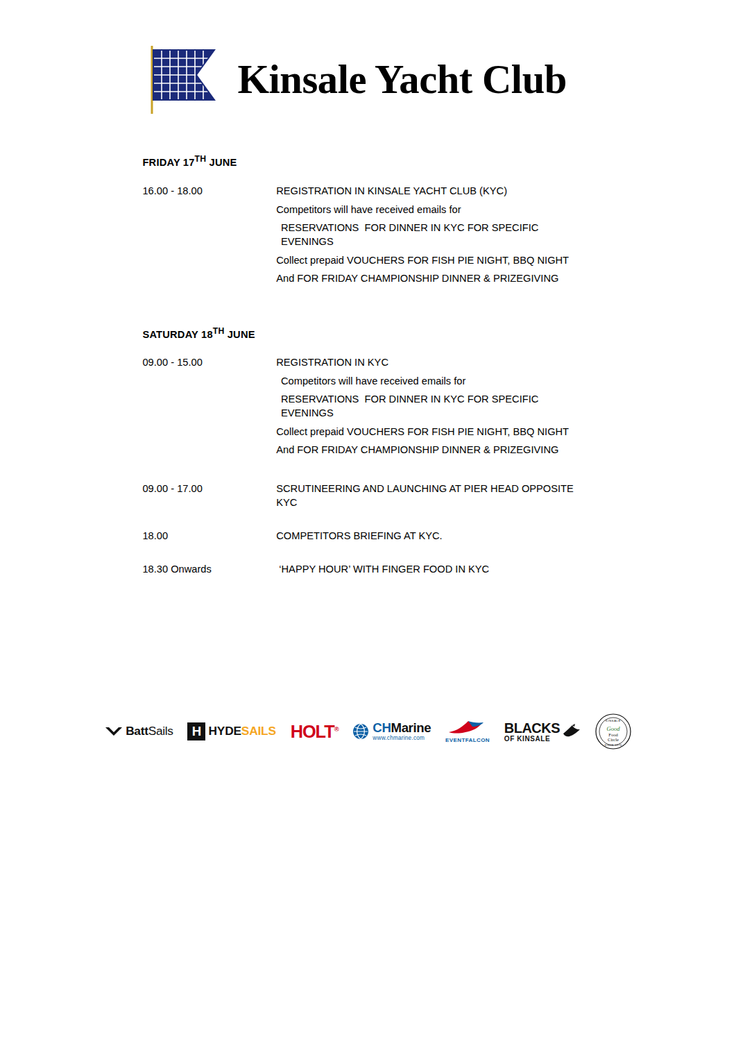Kinsale Yacht Club
FRIDAY 17TH JUNE
| 16.00 - 18.00 | REGISTRATION IN KINSALE YACHT CLUB (KYC) Competitors will have received emails for RESERVATIONS FOR DINNER IN KYC FOR SPECIFIC EVENINGS Collect prepaid VOUCHERS FOR FISH PIE NIGHT, BBQ NIGHT And FOR FRIDAY CHAMPIONSHIP DINNER & PRIZEGIVING |
SATURDAY 18TH JUNE
| 09.00 - 15.00 | REGISTRATION IN KYC Competitors will have received emails for RESERVATIONS FOR DINNER IN KYC FOR SPECIFIC EVENINGS Collect prepaid VOUCHERS FOR FISH PIE NIGHT, BBQ NIGHT And FOR FRIDAY CHAMPIONSHIP DINNER & PRIZEGIVING |
| 09.00 - 17.00 | SCRUTINEERING AND LAUNCHING AT PIER HEAD OPPOSITE KYC |
| 18.00 | COMPETITORS BRIEFING AT KYC. |
| 18.30 Onwards | ‘HAPPY HOUR’ WITH FINGER FOOD IN KYC |
BattSails
H HYDE SAILS
HOLT®
CHMarine www.chmarine.com
EVENTFALCON
BLACKS OF KINSALE
KINSALE Good Food Circle SINCE 1976